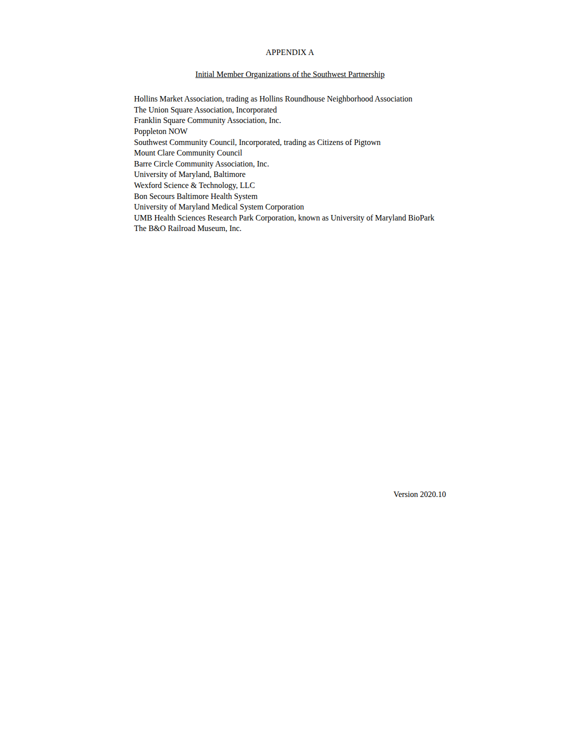APPENDIX A
Initial Member Organizations of the Southwest Partnership
Hollins Market Association, trading as Hollins Roundhouse Neighborhood Association
The Union Square Association, Incorporated
Franklin Square Community Association, Inc.
Poppleton NOW
Southwest Community Council, Incorporated, trading as Citizens of Pigtown
Mount Clare Community Council
Barre Circle Community Association, Inc.
University of Maryland, Baltimore
Wexford Science & Technology, LLC
Bon Secours Baltimore Health System
University of Maryland Medical System Corporation
UMB Health Sciences Research Park Corporation, known as University of Maryland BioPark
The B&O Railroad Museum, Inc.
Version 2020.10